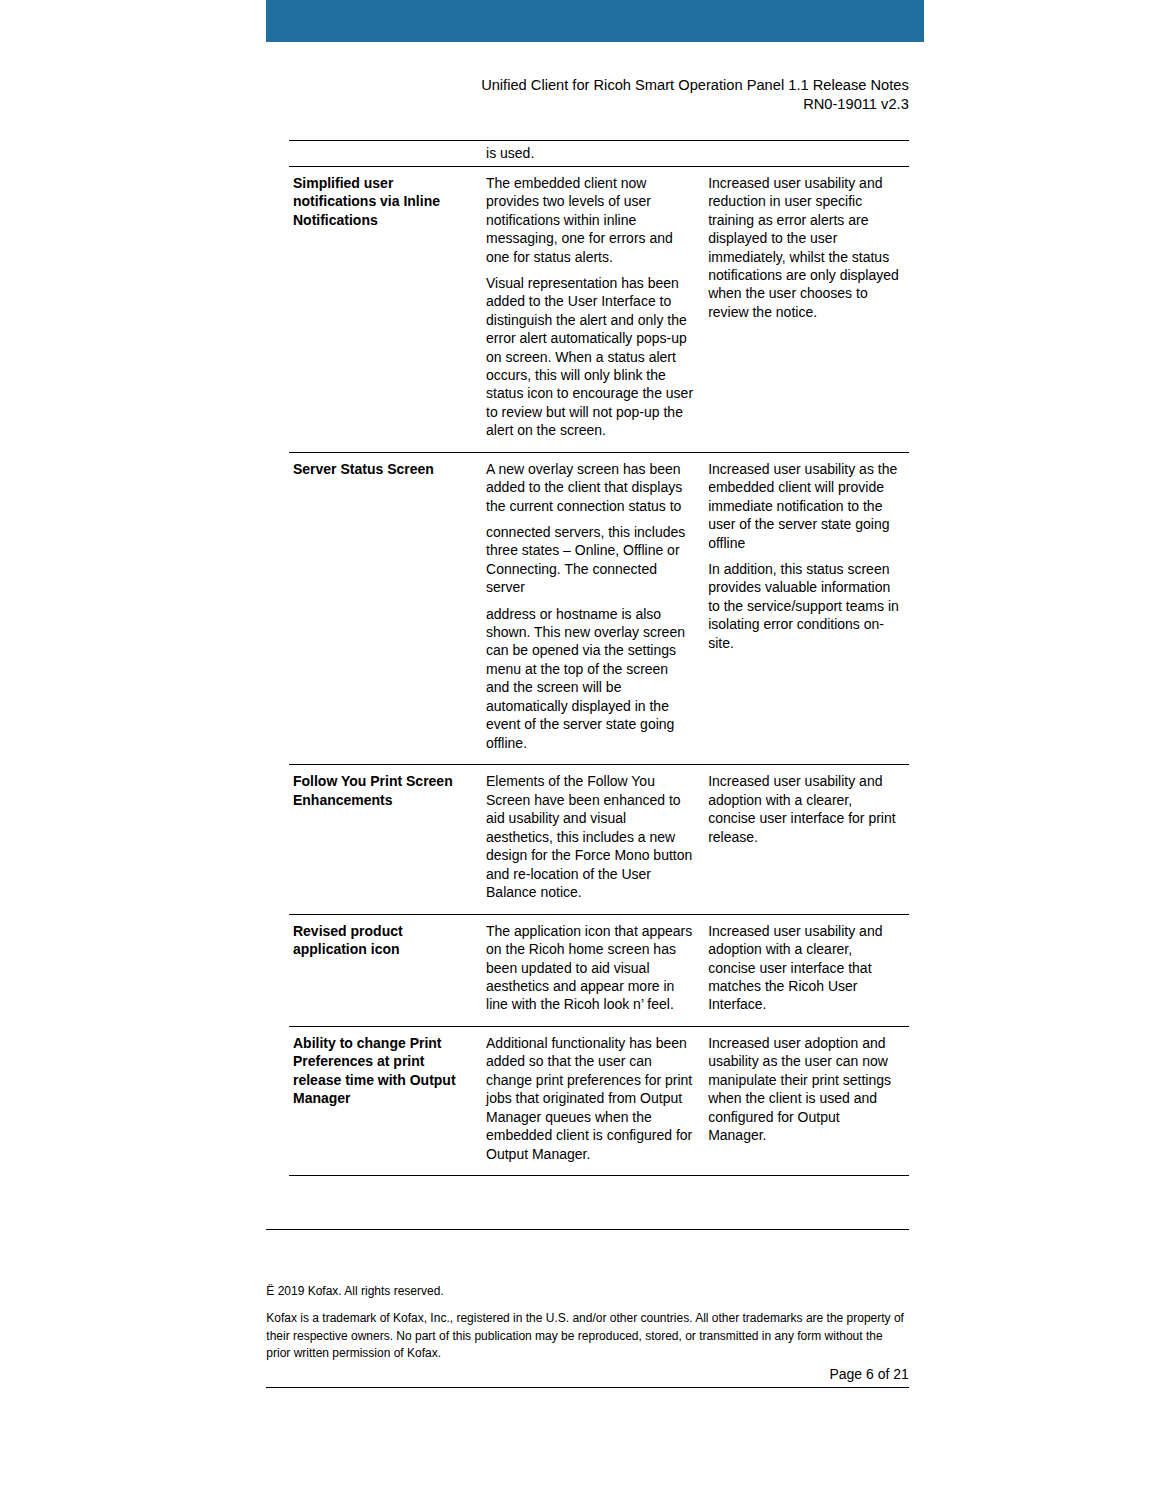Unified Client for Ricoh Smart Operation Panel 1.1 Release Notes
RN0-19011 v2.3
| | is used. | |
| Simplified user notifications via Inline Notifications | The embedded client now provides two levels of user notifications within inline messaging, one for errors and one for status alerts. Visual representation has been added to the User Interface to distinguish the alert and only the error alert automatically pops-up on screen. When a status alert occurs, this will only blink the status icon to encourage the user to review but will not pop-up the alert on the screen. | Increased user usability and reduction in user specific training as error alerts are displayed to the user immediately, whilst the status notifications are only displayed when the user chooses to review the notice. |
| Server Status Screen | A new overlay screen has been added to the client that displays the current connection status to connected servers, this includes three states – Online, Offline or Connecting. The connected server address or hostname is also shown. This new overlay screen can be opened via the settings menu at the top of the screen and the screen will be automatically displayed in the event of the server state going offline. | Increased user usability as the embedded client will provide immediate notification to the user of the server state going offline In addition, this status screen provides valuable information to the service/support teams in isolating error conditions on-site. |
| Follow You Print Screen Enhancements | Elements of the Follow You Screen have been enhanced to aid usability and visual aesthetics, this includes a new design for the Force Mono button and re-location of the User Balance notice. | Increased user usability and adoption with a clearer, concise user interface for print release. |
| Revised product application icon | The application icon that appears on the Ricoh home screen has been updated to aid visual aesthetics and appear more in line with the Ricoh look n’ feel. | Increased user usability and adoption with a clearer, concise user interface that matches the Ricoh User Interface. |
| Ability to change Print Preferences at print release time with Output Manager | Additional functionality has been added so that the user can change print preferences for print jobs that originated from Output Manager queues when the embedded client is configured for Output Manager. | Increased user adoption and usability as the user can now manipulate their print settings when the client is used and configured for Output Manager. |
Ë 2019 Kofax. All rights reserved.
Kofax is a trademark of Kofax, Inc., registered in the U.S. and/or other countries. All other trademarks are the property of their respective owners. No part of this publication may be reproduced, stored, or transmitted in any form without the prior written permission of Kofax.
Page 6 of 21